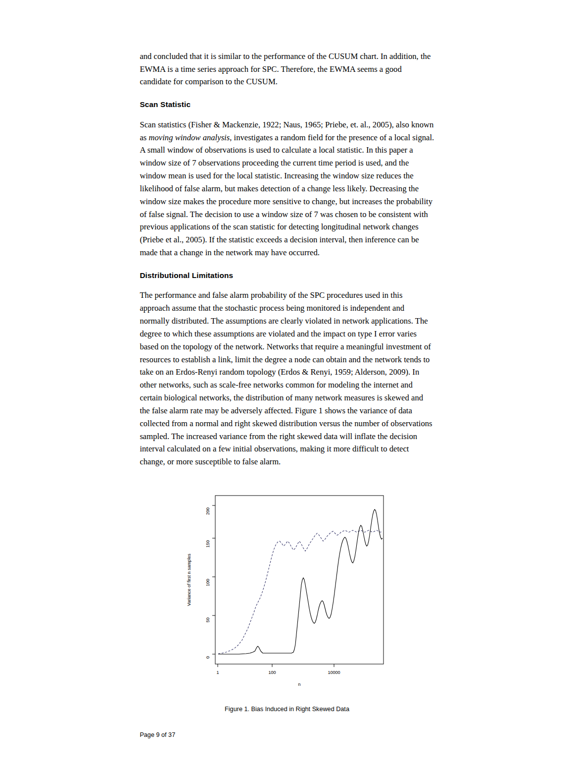and concluded that it is similar to the performance of the CUSUM chart. In addition, the EWMA is a time series approach for SPC. Therefore, the EWMA seems a good candidate for comparison to the CUSUM.
Scan Statistic
Scan statistics (Fisher & Mackenzie, 1922; Naus, 1965; Priebe, et. al., 2005), also known as moving window analysis, investigates a random field for the presence of a local signal. A small window of observations is used to calculate a local statistic. In this paper a window size of 7 observations proceeding the current time period is used, and the window mean is used for the local statistic. Increasing the window size reduces the likelihood of false alarm, but makes detection of a change less likely. Decreasing the window size makes the procedure more sensitive to change, but increases the probability of false signal. The decision to use a window size of 7 was chosen to be consistent with previous applications of the scan statistic for detecting longitudinal network changes (Priebe et al., 2005). If the statistic exceeds a decision interval, then inference can be made that a change in the network may have occurred.
Distributional Limitations
The performance and false alarm probability of the SPC procedures used in this approach assume that the stochastic process being monitored is independent and normally distributed. The assumptions are clearly violated in network applications. The degree to which these assumptions are violated and the impact on type I error varies based on the topology of the network. Networks that require a meaningful investment of resources to establish a link, limit the degree a node can obtain and the network tends to take on an Erdos-Renyi random topology (Erdos & Renyi, 1959; Alderson, 2009). In other networks, such as scale-free networks common for modeling the internet and certain biological networks, the distribution of many network measures is skewed and the false alarm rate may be adversely affected. Figure 1 shows the variance of data collected from a normal and right skewed distribution versus the number of observations sampled. The increased variance from the right skewed data will inflate the decision interval calculated on a few initial observations, making it more difficult to detect change, or more susceptible to false alarm.
0 50 100 150 200 Variance of first n samples 1 100 10000 n
Figure 1. Bias Induced in Right Skewed Data
Page 9 of 37